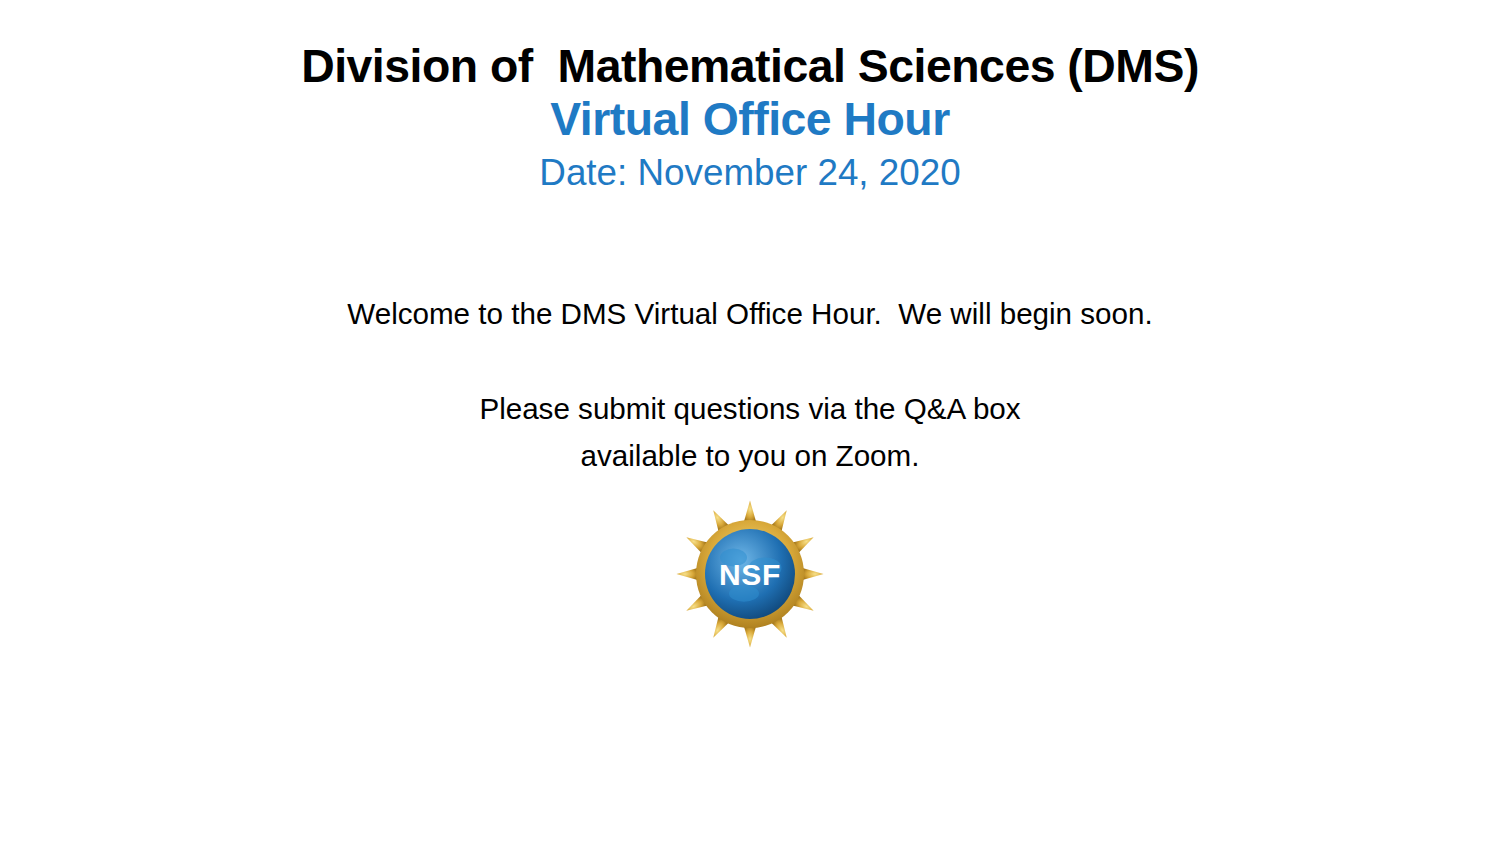Division of Mathematical Sciences (DMS)
Virtual Office Hour
Date: November 24, 2020
Welcome to the DMS Virtual Office Hour. We will begin soon.
Please submit questions via the Q&A box
available to you on Zoom.
NSF